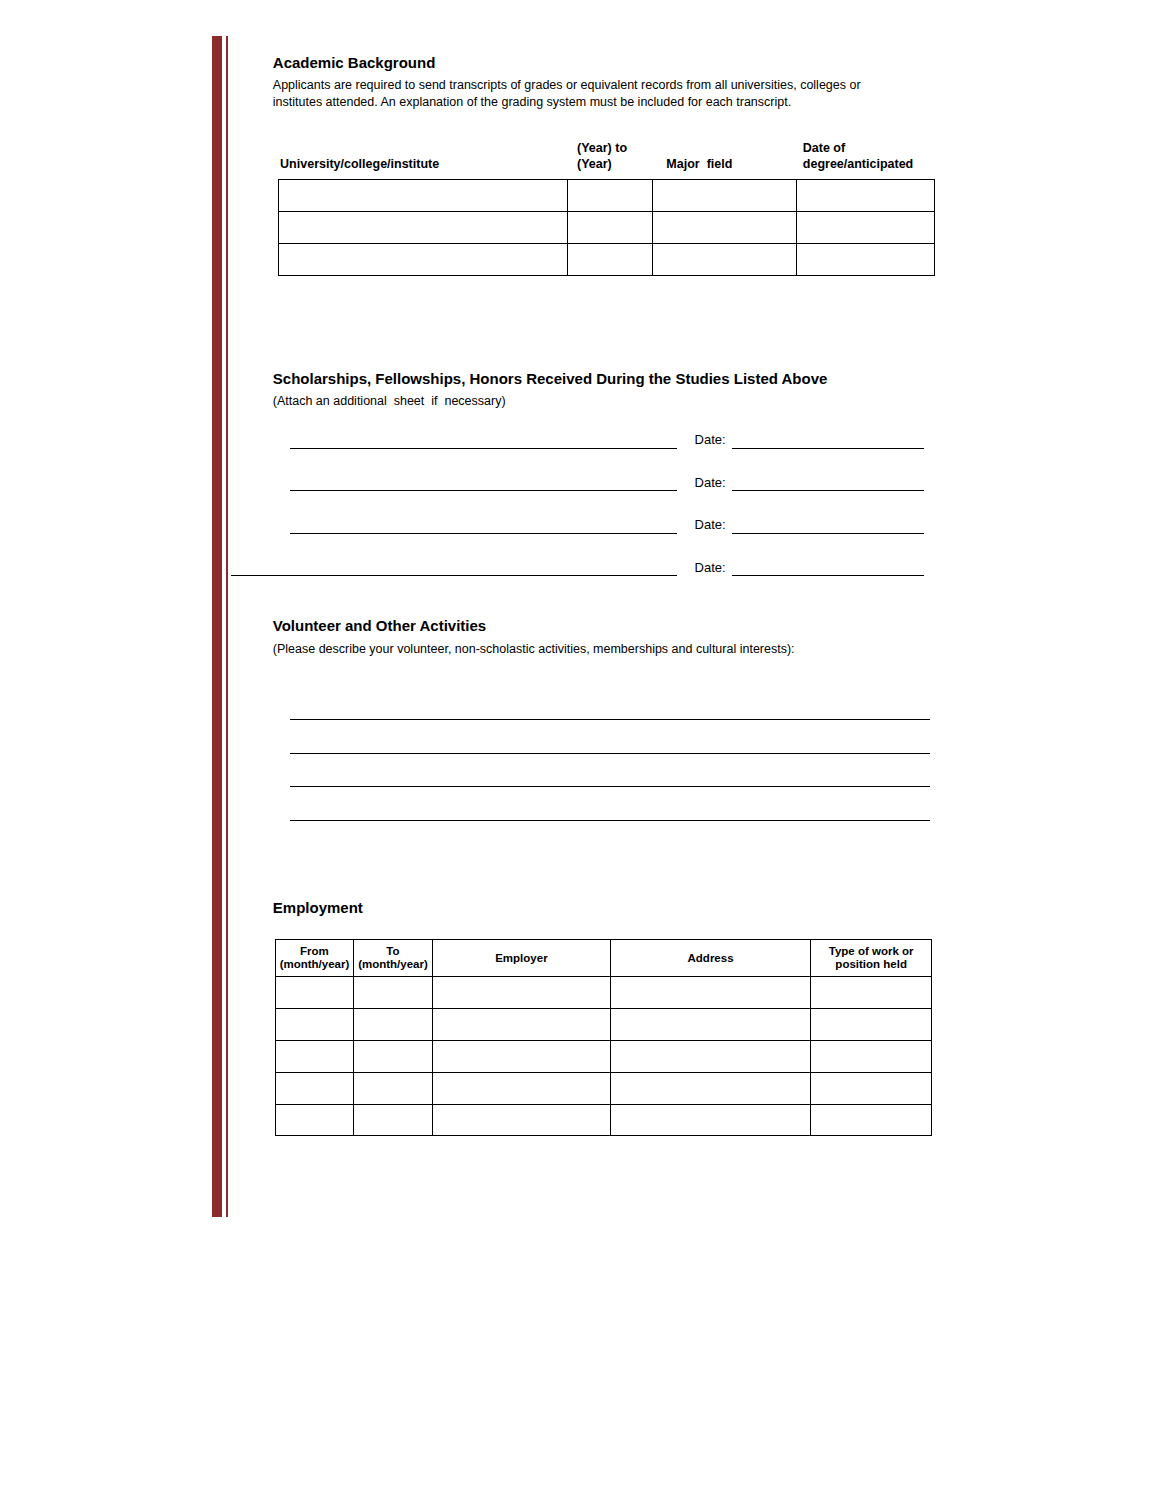Academic Background
Applicants are required to send transcripts of grades or equivalent records from all universities, colleges or institutes attended. An explanation of the grading system must be included for each transcript.
| University/college/institute | (Year) to (Year) | Major field | Date of degree/anticipated |
| --- | --- | --- | --- |
Scholarships, Fellowships, Honors Received During the Studies Listed Above
(Attach an additional sheet if necessary)
Date:
Date:
Date:
Date:
Volunteer and Other Activities
(Please describe your volunteer, non-scholastic activities, memberships and cultural interests):
Employment
| From (month/year) | To (month/year) | Employer | Address | Type of work or position held |
| --- | --- | --- | --- | --- |